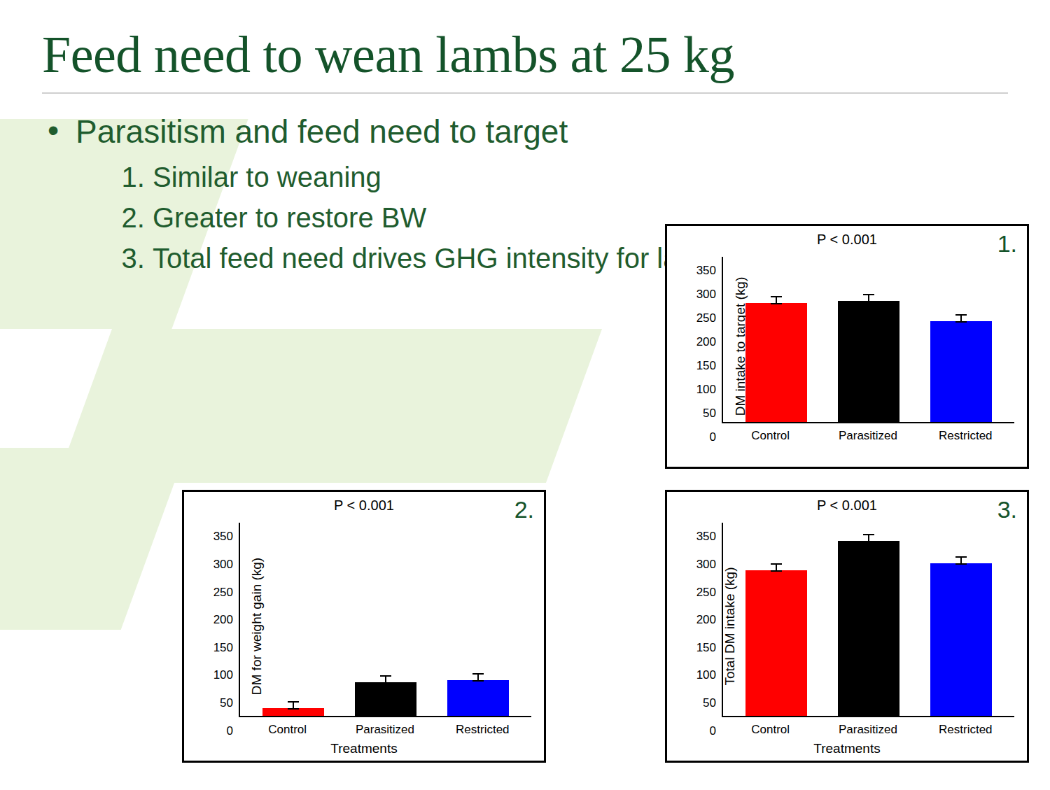Feed need to wean lambs at 25 kg
Parasitism and feed need to target
Similar to weaning
Greater to restore BW
Total feed need drives GHG intensity for lamb production
1.
P < 0.001
DM intake to target (kg)
350 300 250 200 150 100 50 0
Control Parasitized Restricted
2.
P < 0.001
DM for weight gain (kg)
350 300 250 200 150 100 50 0
Control Parasitized Restricted
Treatments
3.
P < 0.001
Total DM intake (kg)
350 300 250 200 150 100 50 0
Control Parasitized Restricted
Treatments